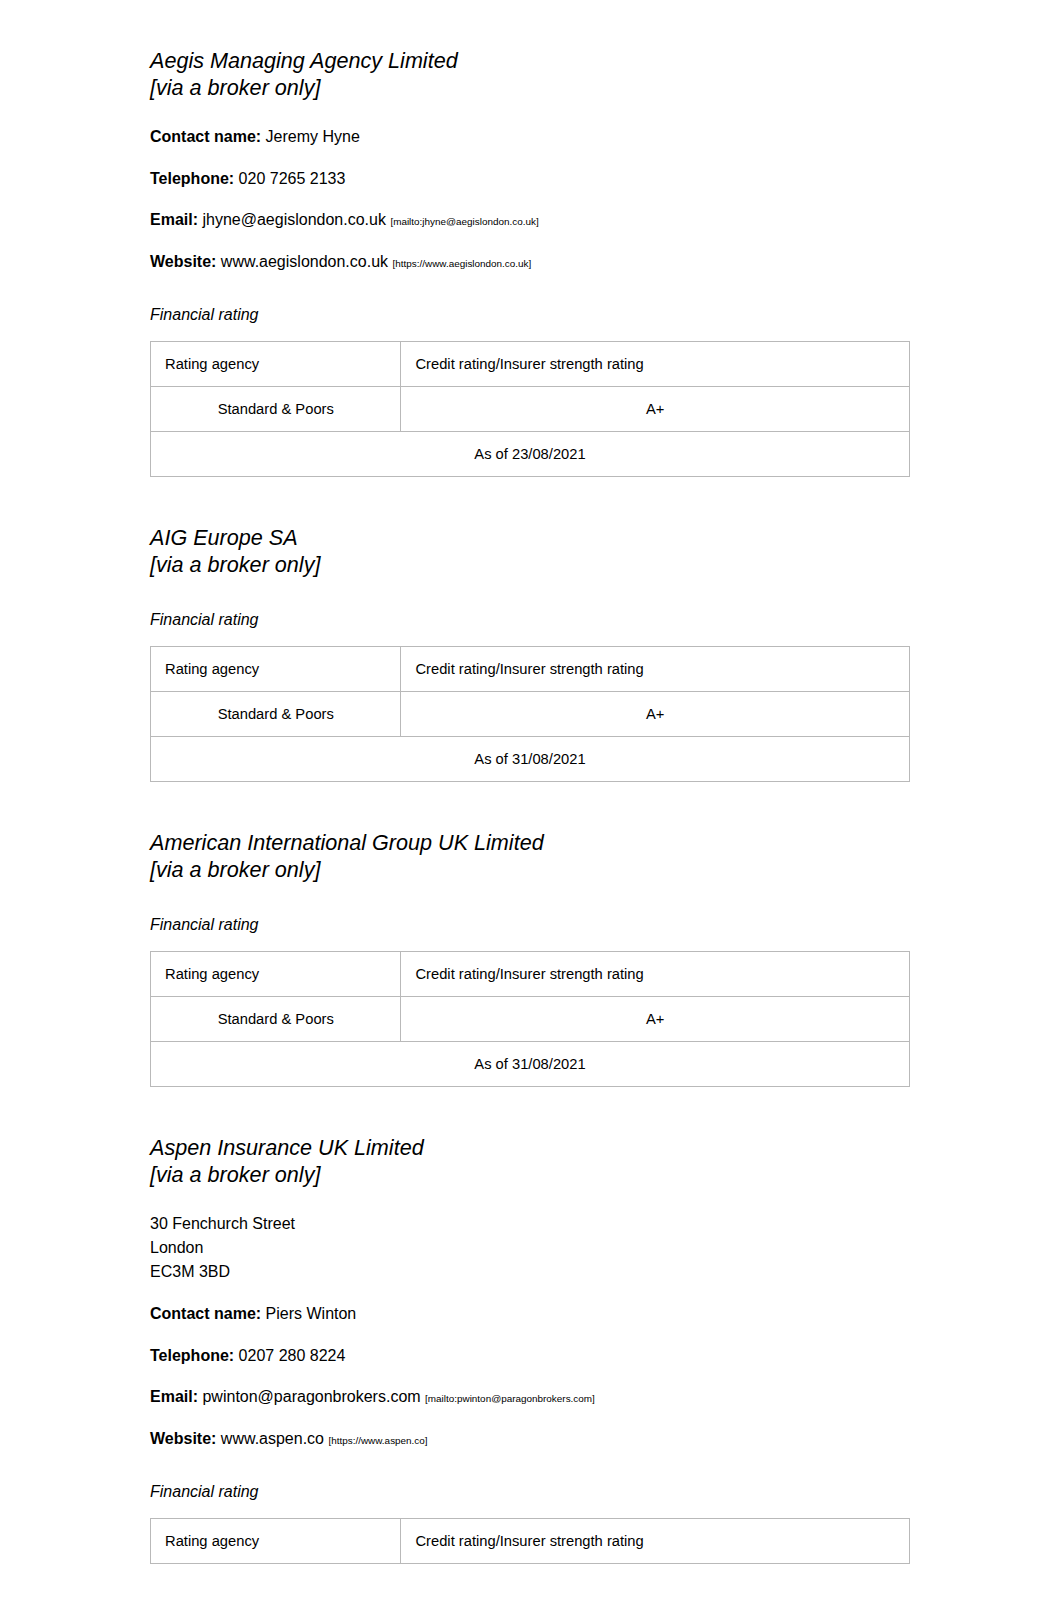Aegis Managing Agency Limited
[via a broker only]
Contact name: Jeremy Hyne
Telephone: 020 7265 2133
Email: jhyne@aegislondon.co.uk [mailto:jhyne@aegislondon.co.uk]
Website: www.aegislondon.co.uk [https://www.aegislondon.co.uk]
Financial rating
| Rating agency | Credit rating/Insurer strength rating |
| Standard & Poors | A+ |
| As of 23/08/2021 |
AIG Europe SA
[via a broker only]
Financial rating
| Rating agency | Credit rating/Insurer strength rating |
| Standard & Poors | A+ |
| As of 31/08/2021 |
American International Group UK Limited
[via a broker only]
Financial rating
| Rating agency | Credit rating/Insurer strength rating |
| Standard & Poors | A+ |
| As of 31/08/2021 |
Aspen Insurance UK Limited
[via a broker only]
30 Fenchurch Street
London
EC3M 3BD
Contact name: Piers Winton
Telephone: 0207 280 8224
Email: pwinton@paragonbrokers.com [mailto:pwinton@paragonbrokers.com]
Website: www.aspen.co [https://www.aspen.co]
Financial rating
| Rating agency | Credit rating/Insurer strength rating |